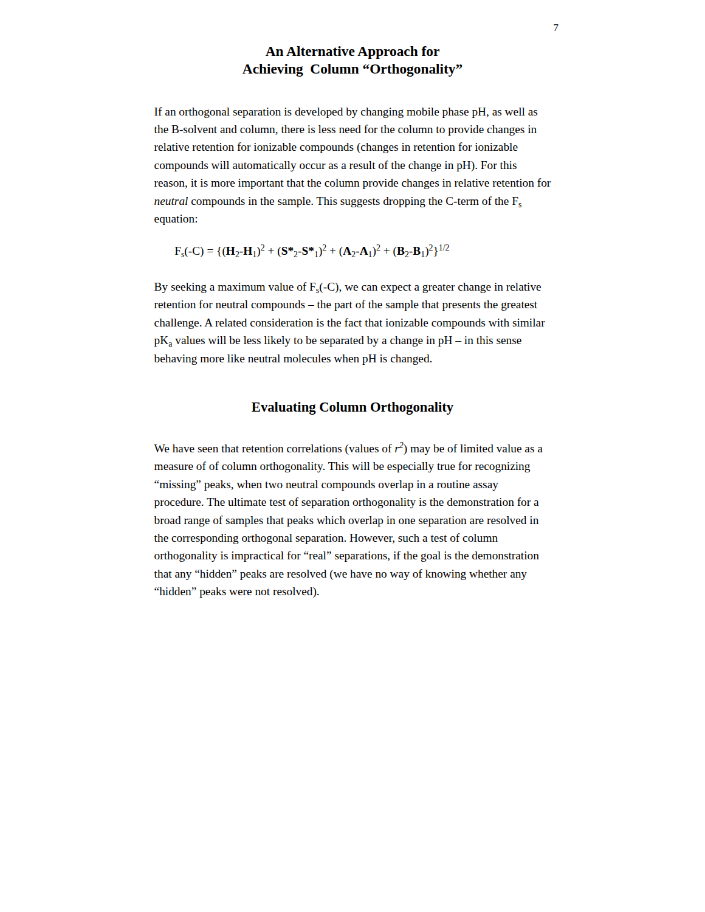7
An Alternative Approach for
Achieving Column “Orthogonality”
If an orthogonal separation is developed by changing mobile phase pH, as well as the B-solvent and column, there is less need for the column to provide changes in relative retention for ionizable compounds (changes in retention for ionizable compounds will automatically occur as a result of the change in pH). For this reason, it is more important that the column provide changes in relative retention for neutral compounds in the sample. This suggests dropping the C-term of the Fs equation:
Fs(-C) = {(H2-H1)2 + (S*2-S*1)2 + (A2-A1)2 + (B2-B1)2}1/2
By seeking a maximum value of Fs(-C), we can expect a greater change in relative retention for neutral compounds – the part of the sample that presents the greatest challenge. A related consideration is the fact that ionizable compounds with similar pKa values will be less likely to be separated by a change in pH – in this sense behaving more like neutral molecules when pH is changed.
Evaluating Column Orthogonality
We have seen that retention correlations (values of r2) may be of limited value as a measure of of column orthogonality. This will be especially true for recognizing “missing” peaks, when two neutral compounds overlap in a routine assay procedure. The ultimate test of separation orthogonality is the demonstration for a broad range of samples that peaks which overlap in one separation are resolved in the corresponding orthogonal separation. However, such a test of column orthogonality is impractical for “real” separations, if the goal is the demonstration that any “hidden” peaks are resolved (we have no way of knowing whether any “hidden” peaks were not resolved).